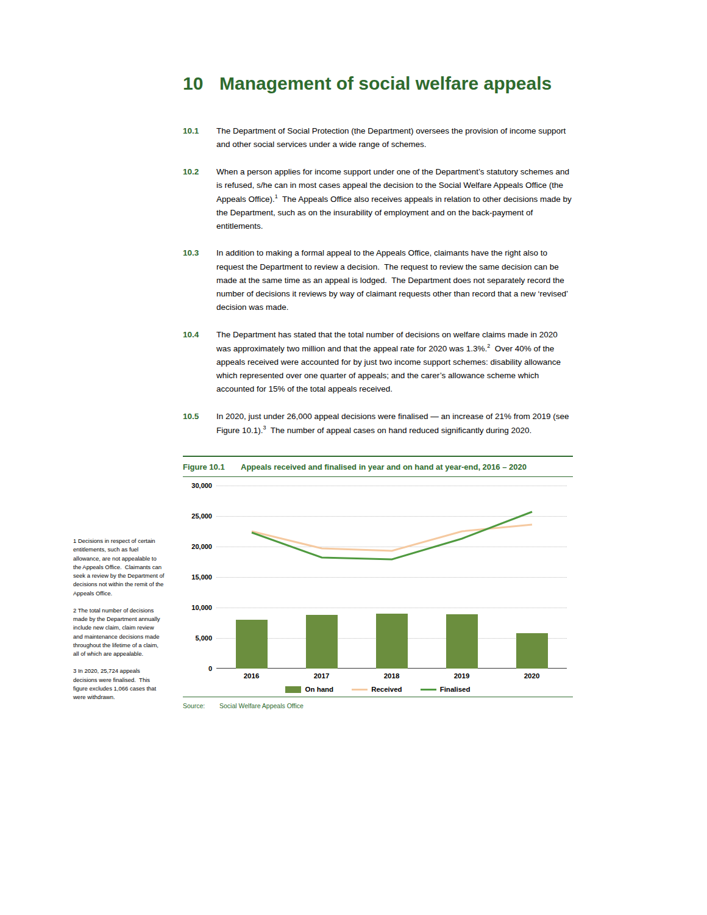10 Management of social welfare appeals
10.1
The Department of Social Protection (the Department) oversees the provision of income support and other social services under a wide range of schemes.
10.2
When a person applies for income support under one of the Department’s statutory schemes and is refused, s/he can in most cases appeal the decision to the Social Welfare Appeals Office (the Appeals Office).1 The Appeals Office also receives appeals in relation to other decisions made by the Department, such as on the insurability of employment and on the back-payment of entitlements.
10.3
In addition to making a formal appeal to the Appeals Office, claimants have the right also to request the Department to review a decision. The request to review the same decision can be made at the same time as an appeal is lodged. The Department does not separately record the number of decisions it reviews by way of claimant requests other than record that a new ‘revised’ decision was made.
10.4
The Department has stated that the total number of decisions on welfare claims made in 2020 was approximately two million and that the appeal rate for 2020 was 1.3%.2 Over 40% of the appeals received were accounted for by just two income support schemes: disability allowance which represented over one quarter of appeals; and the carer’s allowance scheme which accounted for 15% of the total appeals received.
10.5
In 2020, just under 26,000 appeal decisions were finalised — an increase of 21% from 2019 (see Figure 10.1).3 The number of appeal cases on hand reduced significantly during 2020.
1 Decisions in respect of certain entitlements, such as fuel allowance, are not appealable to the Appeals Office. Claimants can seek a review by the Department of decisions not within the remit of the Appeals Office.
2 The total number of decisions made by the Department annually include new claim, claim review and maintenance decisions made throughout the lifetime of a claim, all of which are appealable.
3 In 2020, 25,724 appeals decisions were finalised. This figure excludes 1,066 cases that were withdrawn.
Figure 10.1 Appeals received and finalised in year and on hand at year-end, 2016 – 2020
30,000
25,000
20,000
15,000
10,000
5,000
0
2016
2017
2018
2019
2020
On hand
Received
Finalised
Source: Social Welfare Appeals Office